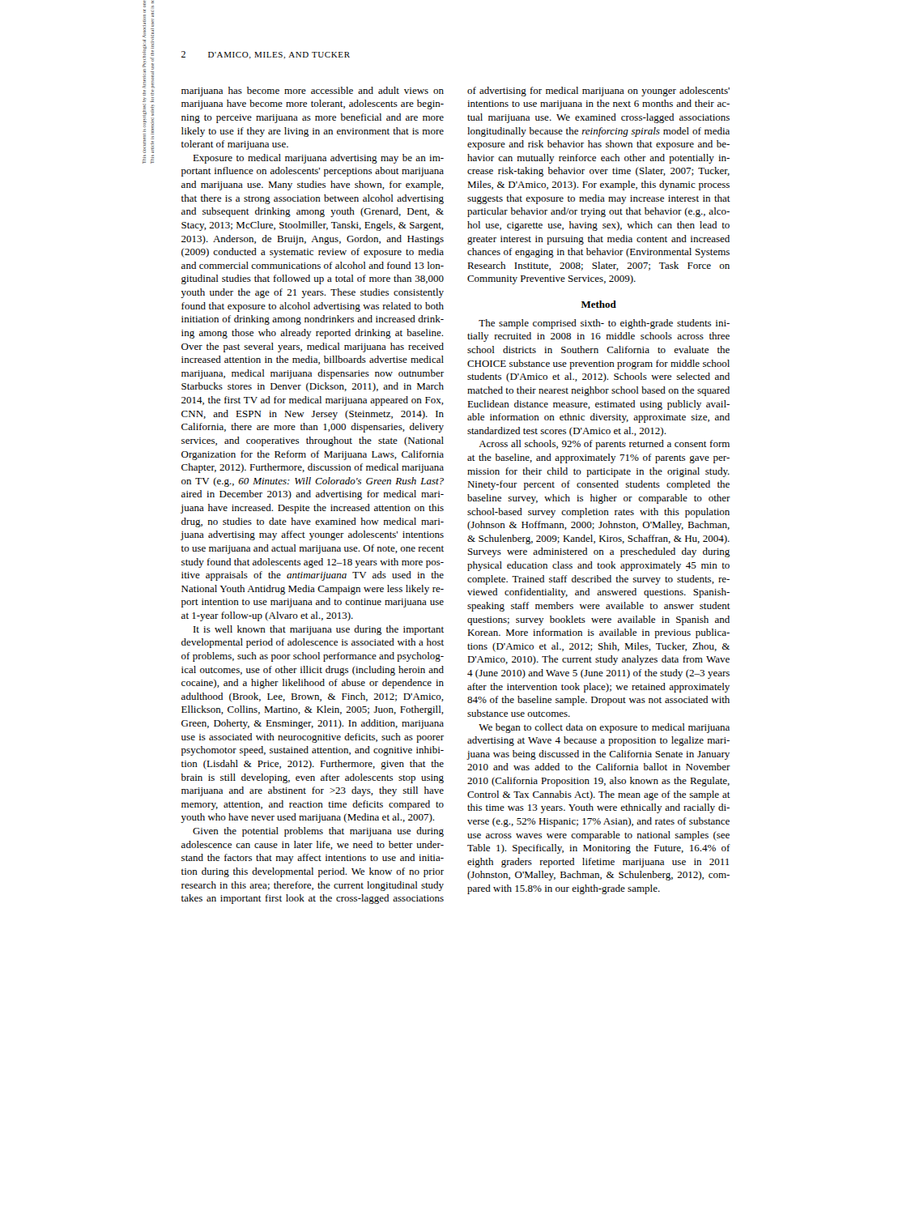This document is copyrighted by the American Psychological Association or one of its allied publishers.
This article is intended solely for the personal use of the individual user and is not to be disseminated broadly.
2 D'AMICO, MILES, AND TUCKER
marijuana has become more accessible and adult views on marijuana have become more tolerant, adolescents are beginning to perceive marijuana as more beneficial and are more likely to use if they are living in an environment that is more tolerant of marijuana use.
Exposure to medical marijuana advertising may be an important influence on adolescents' perceptions about marijuana and marijuana use. Many studies have shown, for example, that there is a strong association between alcohol advertising and subsequent drinking among youth (Grenard, Dent, & Stacy, 2013; McClure, Stoolmiller, Tanski, Engels, & Sargent, 2013). Anderson, de Bruijn, Angus, Gordon, and Hastings (2009) conducted a systematic review of exposure to media and commercial communications of alcohol and found 13 longitudinal studies that followed up a total of more than 38,000 youth under the age of 21 years. These studies consistently found that exposure to alcohol advertising was related to both initiation of drinking among nondrinkers and increased drinking among those who already reported drinking at baseline. Over the past several years, medical marijuana has received increased attention in the media, billboards advertise medical marijuana, medical marijuana dispensaries now outnumber Starbucks stores in Denver (Dickson, 2011), and in March 2014, the first TV ad for medical marijuana appeared on Fox, CNN, and ESPN in New Jersey (Steinmetz, 2014). In California, there are more than 1,000 dispensaries, delivery services, and cooperatives throughout the state (National Organization for the Reform of Marijuana Laws, California Chapter, 2012). Furthermore, discussion of medical marijuana on TV (e.g., 60 Minutes: Will Colorado's Green Rush Last? aired in December 2013) and advertising for medical marijuana have increased. Despite the increased attention on this drug, no studies to date have examined how medical marijuana advertising may affect younger adolescents' intentions to use marijuana and actual marijuana use. Of note, one recent study found that adolescents aged 12–18 years with more positive appraisals of the antimarijuana TV ads used in the National Youth Antidrug Media Campaign were less likely report intention to use marijuana and to continue marijuana use at 1-year follow-up (Alvaro et al., 2013).
It is well known that marijuana use during the important developmental period of adolescence is associated with a host of problems, such as poor school performance and psychological outcomes, use of other illicit drugs (including heroin and cocaine), and a higher likelihood of abuse or dependence in adulthood (Brook, Lee, Brown, & Finch, 2012; D'Amico, Ellickson, Collins, Martino, & Klein, 2005; Juon, Fothergill, Green, Doherty, & Ensminger, 2011). In addition, marijuana use is associated with neurocognitive deficits, such as poorer psychomotor speed, sustained attention, and cognitive inhibition (Lisdahl & Price, 2012). Furthermore, given that the brain is still developing, even after adolescents stop using marijuana and are abstinent for >23 days, they still have memory, attention, and reaction time deficits compared to youth who have never used marijuana (Medina et al., 2007).
Given the potential problems that marijuana use during adolescence can cause in later life, we need to better understand the factors that may affect intentions to use and initiation during this developmental period. We know of no prior research in this area; therefore, the current longitudinal study takes an important first look at the cross-lagged associations of advertising for medical marijuana on younger adolescents' intentions to use marijuana in the next 6 months and their actual marijuana use. We examined cross-lagged associations longitudinally because the reinforcing spirals model of media exposure and risk behavior has shown that exposure and behavior can mutually reinforce each other and potentially increase risk-taking behavior over time (Slater, 2007; Tucker, Miles, & D'Amico, 2013). For example, this dynamic process suggests that exposure to media may increase interest in that particular behavior and/or trying out that behavior (e.g., alcohol use, cigarette use, having sex), which can then lead to greater interest in pursuing that media content and increased chances of engaging in that behavior (Environmental Systems Research Institute, 2008; Slater, 2007; Task Force on Community Preventive Services, 2009).
Method
The sample comprised sixth- to eighth-grade students initially recruited in 2008 in 16 middle schools across three school districts in Southern California to evaluate the CHOICE substance use prevention program for middle school students (D'Amico et al., 2012). Schools were selected and matched to their nearest neighbor school based on the squared Euclidean distance measure, estimated using publicly available information on ethnic diversity, approximate size, and standardized test scores (D'Amico et al., 2012).
Across all schools, 92% of parents returned a consent form at the baseline, and approximately 71% of parents gave permission for their child to participate in the original study. Ninety-four percent of consented students completed the baseline survey, which is higher or comparable to other school-based survey completion rates with this population (Johnson & Hoffmann, 2000; Johnston, O'Malley, Bachman, & Schulenberg, 2009; Kandel, Kiros, Schaffran, & Hu, 2004). Surveys were administered on a prescheduled day during physical education class and took approximately 45 min to complete. Trained staff described the survey to students, reviewed confidentiality, and answered questions. Spanish-speaking staff members were available to answer student questions; survey booklets were available in Spanish and Korean. More information is available in previous publications (D'Amico et al., 2012; Shih, Miles, Tucker, Zhou, & D'Amico, 2010). The current study analyzes data from Wave 4 (June 2010) and Wave 5 (June 2011) of the study (2–3 years after the intervention took place); we retained approximately 84% of the baseline sample. Dropout was not associated with substance use outcomes.
We began to collect data on exposure to medical marijuana advertising at Wave 4 because a proposition to legalize marijuana was being discussed in the California Senate in January 2010 and was added to the California ballot in November 2010 (California Proposition 19, also known as the Regulate, Control & Tax Cannabis Act). The mean age of the sample at this time was 13 years. Youth were ethnically and racially diverse (e.g., 52% Hispanic; 17% Asian), and rates of substance use across waves were comparable to national samples (see Table 1). Specifically, in Monitoring the Future, 16.4% of eighth graders reported lifetime marijuana use in 2011 (Johnston, O'Malley, Bachman, & Schulenberg, 2012), compared with 15.8% in our eighth-grade sample.